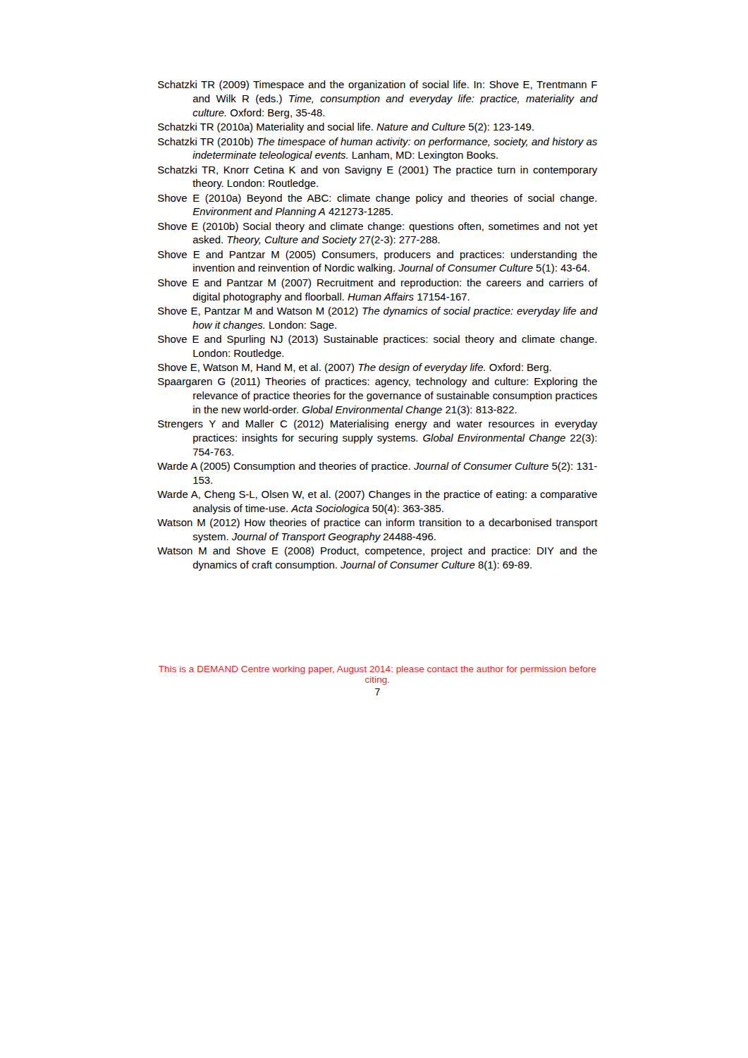Schatzki TR (2009) Timespace and the organization of social life. In: Shove E, Trentmann F and Wilk R (eds.) Time, consumption and everyday life: practice, materiality and culture. Oxford: Berg, 35-48.
Schatzki TR (2010a) Materiality and social life. Nature and Culture 5(2): 123-149.
Schatzki TR (2010b) The timespace of human activity: on performance, society, and history as indeterminate teleological events. Lanham, MD: Lexington Books.
Schatzki TR, Knorr Cetina K and von Savigny E (2001) The practice turn in contemporary theory. London: Routledge.
Shove E (2010a) Beyond the ABC: climate change policy and theories of social change. Environment and Planning A 421273-1285.
Shove E (2010b) Social theory and climate change: questions often, sometimes and not yet asked. Theory, Culture and Society 27(2-3): 277-288.
Shove E and Pantzar M (2005) Consumers, producers and practices: understanding the invention and reinvention of Nordic walking. Journal of Consumer Culture 5(1): 43-64.
Shove E and Pantzar M (2007) Recruitment and reproduction: the careers and carriers of digital photography and floorball. Human Affairs 17154-167.
Shove E, Pantzar M and Watson M (2012) The dynamics of social practice: everyday life and how it changes. London: Sage.
Shove E and Spurling NJ (2013) Sustainable practices: social theory and climate change. London: Routledge.
Shove E, Watson M, Hand M, et al. (2007) The design of everyday life. Oxford: Berg.
Spaargaren G (2011) Theories of practices: agency, technology and culture: Exploring the relevance of practice theories for the governance of sustainable consumption practices in the new world-order. Global Environmental Change 21(3): 813-822.
Strengers Y and Maller C (2012) Materialising energy and water resources in everyday practices: insights for securing supply systems. Global Environmental Change 22(3): 754-763.
Warde A (2005) Consumption and theories of practice. Journal of Consumer Culture 5(2): 131-153.
Warde A, Cheng S-L, Olsen W, et al. (2007) Changes in the practice of eating: a comparative analysis of time-use. Acta Sociologica 50(4): 363-385.
Watson M (2012) How theories of practice can inform transition to a decarbonised transport system. Journal of Transport Geography 24488-496.
Watson M and Shove E (2008) Product, competence, project and practice: DIY and the dynamics of craft consumption. Journal of Consumer Culture 8(1): 69-89.
This is a DEMAND Centre working paper, August 2014: please contact the author for permission before citing.
7